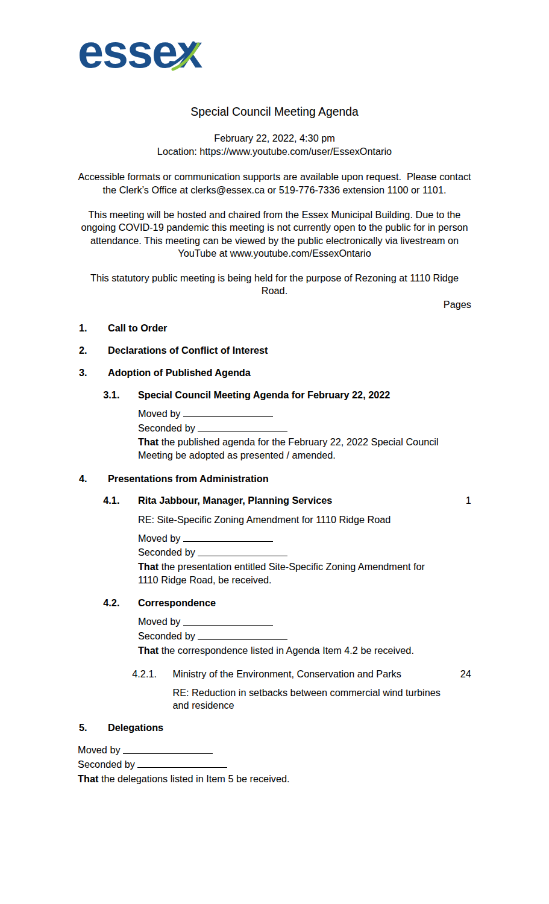essex
Special Council Meeting Agenda
February 22, 2022, 4:30 pm
Location: https://www.youtube.com/user/EssexOntario
Accessible formats or communication supports are available upon request. Please contact the Clerk’s Office at clerks@essex.ca or 519-776-7336 extension 1100 or 1101.
This meeting will be hosted and chaired from the Essex Municipal Building. Due to the ongoing COVID-19 pandemic this meeting is not currently open to the public for in person attendance. This meeting can be viewed by the public electronically via livestream on YouTube at www.youtube.com/EssexOntario
This statutory public meeting is being held for the purpose of Rezoning at 1110 Ridge Road.
Pages
1.
Call to Order
2.
Declarations of Conflict of Interest
3.
Adoption of Published Agenda
3.1.
Special Council Meeting Agenda for February 22, 2022
Moved by
Seconded by
That the published agenda for the February 22, 2022 Special Council Meeting be adopted as presented / amended.
4.
Presentations from Administration
4.1.
Rita Jabbour, Manager, Planning Services
RE: Site-Specific Zoning Amendment for 1110 Ridge Road
Moved by
Seconded by
That the presentation entitled Site-Specific Zoning Amendment for 1110 Ridge Road, be received.
1
4.2.
Correspondence
Moved by
Seconded by
That the correspondence listed in Agenda Item 4.2 be received.
4.2.1.
Ministry of the Environment, Conservation and Parks
RE: Reduction in setbacks between commercial wind turbines and residence
24
5.
Delegations
Moved by
Seconded by
That the delegations listed in Item 5 be received.